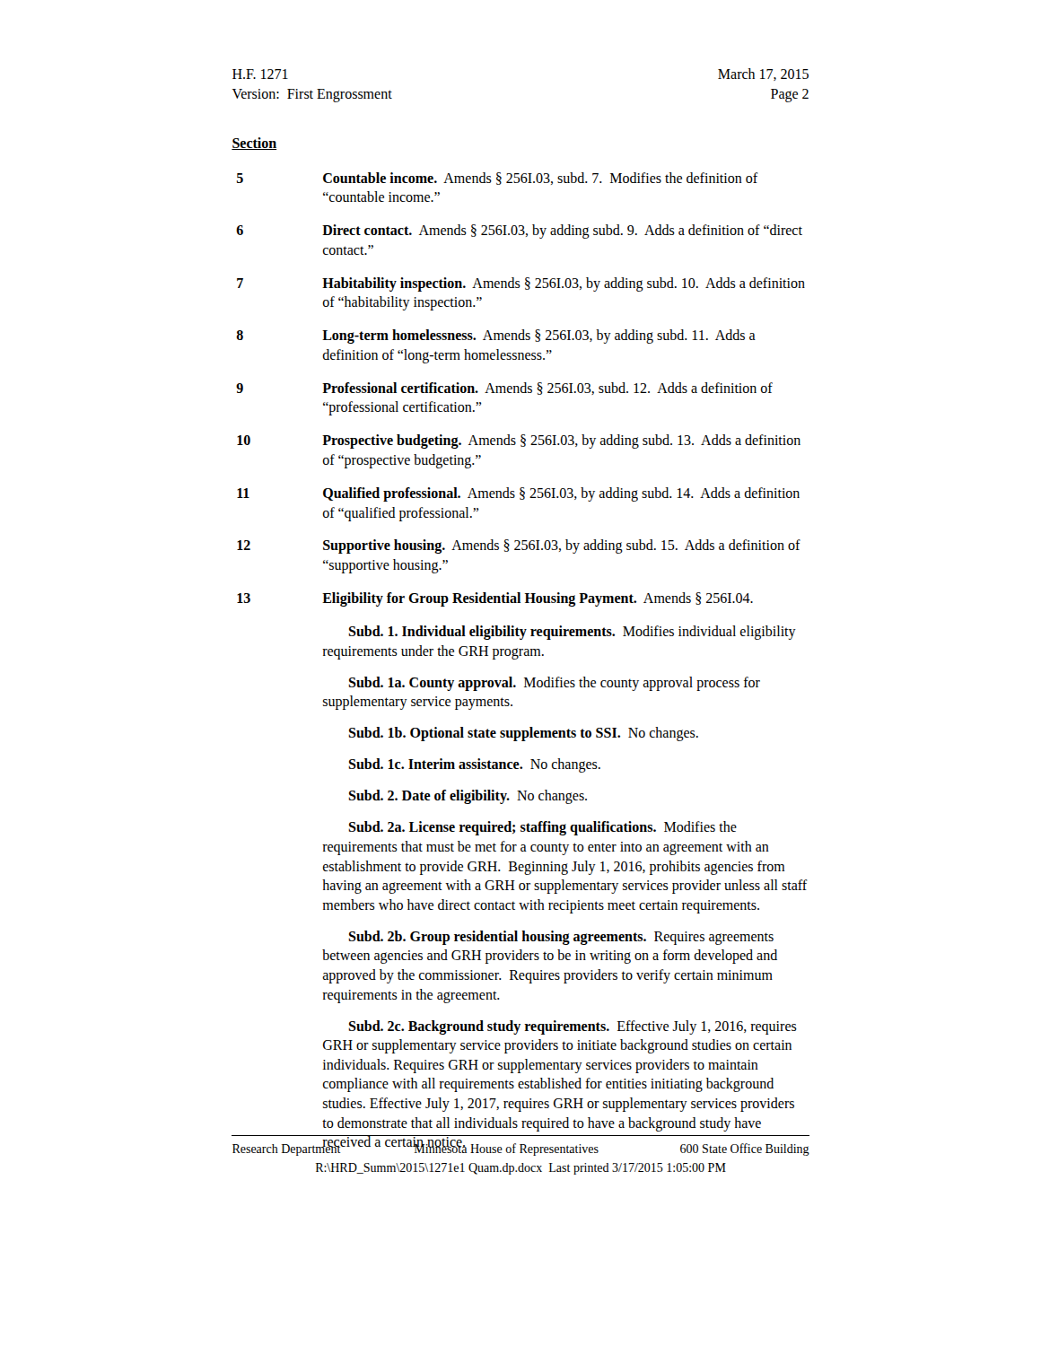| H.F. 1271 | March 17, 2015 |
| Version: First Engrossment | Page 2 |
Section
5
Countable income. Amends § 256I.03, subd. 7. Modifies the definition of “countable income.”
6
Direct contact. Amends § 256I.03, by adding subd. 9. Adds a definition of “direct contact.”
7
Habitability inspection. Amends § 256I.03, by adding subd. 10. Adds a definition of “habitability inspection.”
8
Long-term homelessness. Amends § 256I.03, by adding subd. 11. Adds a definition of “long-term homelessness.”
9
Professional certification. Amends § 256I.03, subd. 12. Adds a definition of “professional certification.”
10
Prospective budgeting. Amends § 256I.03, by adding subd. 13. Adds a definition of “prospective budgeting.”
11
Qualified professional. Amends § 256I.03, by adding subd. 14. Adds a definition of “qualified professional.”
12
Supportive housing. Amends § 256I.03, by adding subd. 15. Adds a definition of “supportive housing.”
13
Eligibility for Group Residential Housing Payment. Amends § 256I.04.
Subd. 1. Individual eligibility requirements. Modifies individual eligibility requirements under the GRH program.
Subd. 1a. County approval. Modifies the county approval process for supplementary service payments.
Subd. 1b. Optional state supplements to SSI. No changes.
Subd. 1c. Interim assistance. No changes.
Subd. 2. Date of eligibility. No changes.
Subd. 2a. License required; staffing qualifications. Modifies the requirements that must be met for a county to enter into an agreement with an establishment to provide GRH. Beginning July 1, 2016, prohibits agencies from having an agreement with a GRH or supplementary services provider unless all staff members who have direct contact with recipients meet certain requirements.
Subd. 2b. Group residential housing agreements. Requires agreements between agencies and GRH providers to be in writing on a form developed and approved by the commissioner. Requires providers to verify certain minimum requirements in the agreement.
Subd. 2c. Background study requirements. Effective July 1, 2016, requires GRH or supplementary service providers to initiate background studies on certain individuals. Requires GRH or supplementary services providers to maintain compliance with all requirements established for entities initiating background studies. Effective July 1, 2017, requires GRH or supplementary services providers to demonstrate that all individuals required to have a background study have received a certain notice.
| Research Department | Minnesota House of Representatives | 600 State Office Building |
R:\HRD_Summ\2015\1271e1 Quam.dp.docx Last printed 3/17/2015 1:05:00 PM